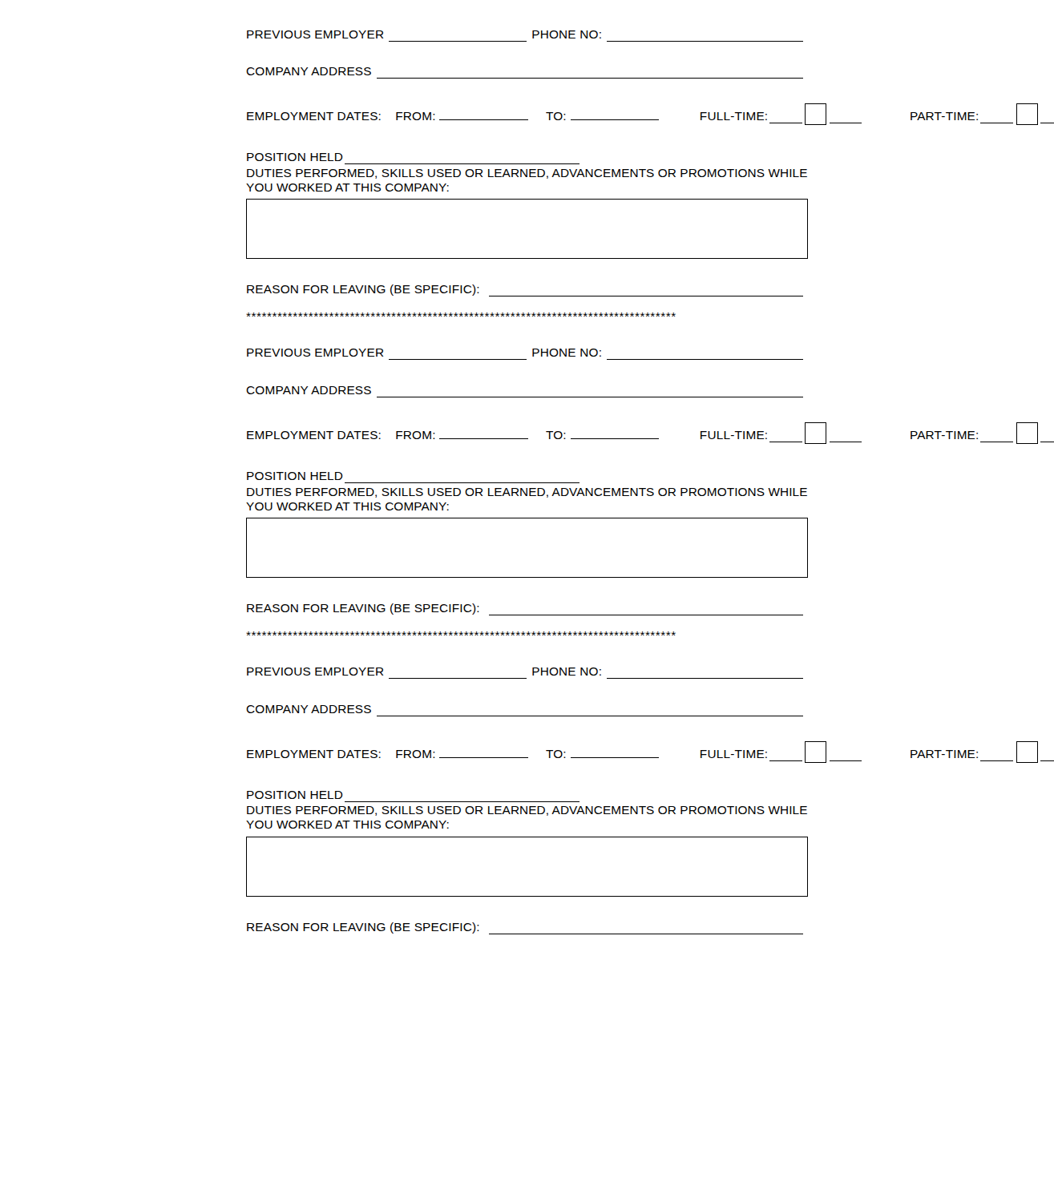PREVIOUS EMPLOYER PHONE NO:
COMPANY ADDRESS
EMPLOYMENT DATES: FROM: TO: FULL-TIME: PART-TIME:
POSITION HELD
DUTIES PERFORMED, SKILLS USED OR LEARNED, ADVANCEMENTS OR PROMOTIONS WHILE YOU WORKED AT THIS COMPANY:
REASON FOR LEAVING (BE SPECIFIC):
***********************************************************************************
PREVIOUS EMPLOYER PHONE NO:
COMPANY ADDRESS
EMPLOYMENT DATES: FROM: TO: FULL-TIME: PART-TIME:
POSITION HELD
DUTIES PERFORMED, SKILLS USED OR LEARNED, ADVANCEMENTS OR PROMOTIONS WHILE YOU WORKED AT THIS COMPANY:
REASON FOR LEAVING (BE SPECIFIC):
***********************************************************************************
PREVIOUS EMPLOYER PHONE NO:
COMPANY ADDRESS
EMPLOYMENT DATES: FROM: TO: FULL-TIME: PART-TIME:
POSITION HELD
DUTIES PERFORMED, SKILLS USED OR LEARNED, ADVANCEMENTS OR PROMOTIONS WHILE YOU WORKED AT THIS COMPANY:
REASON FOR LEAVING (BE SPECIFIC):